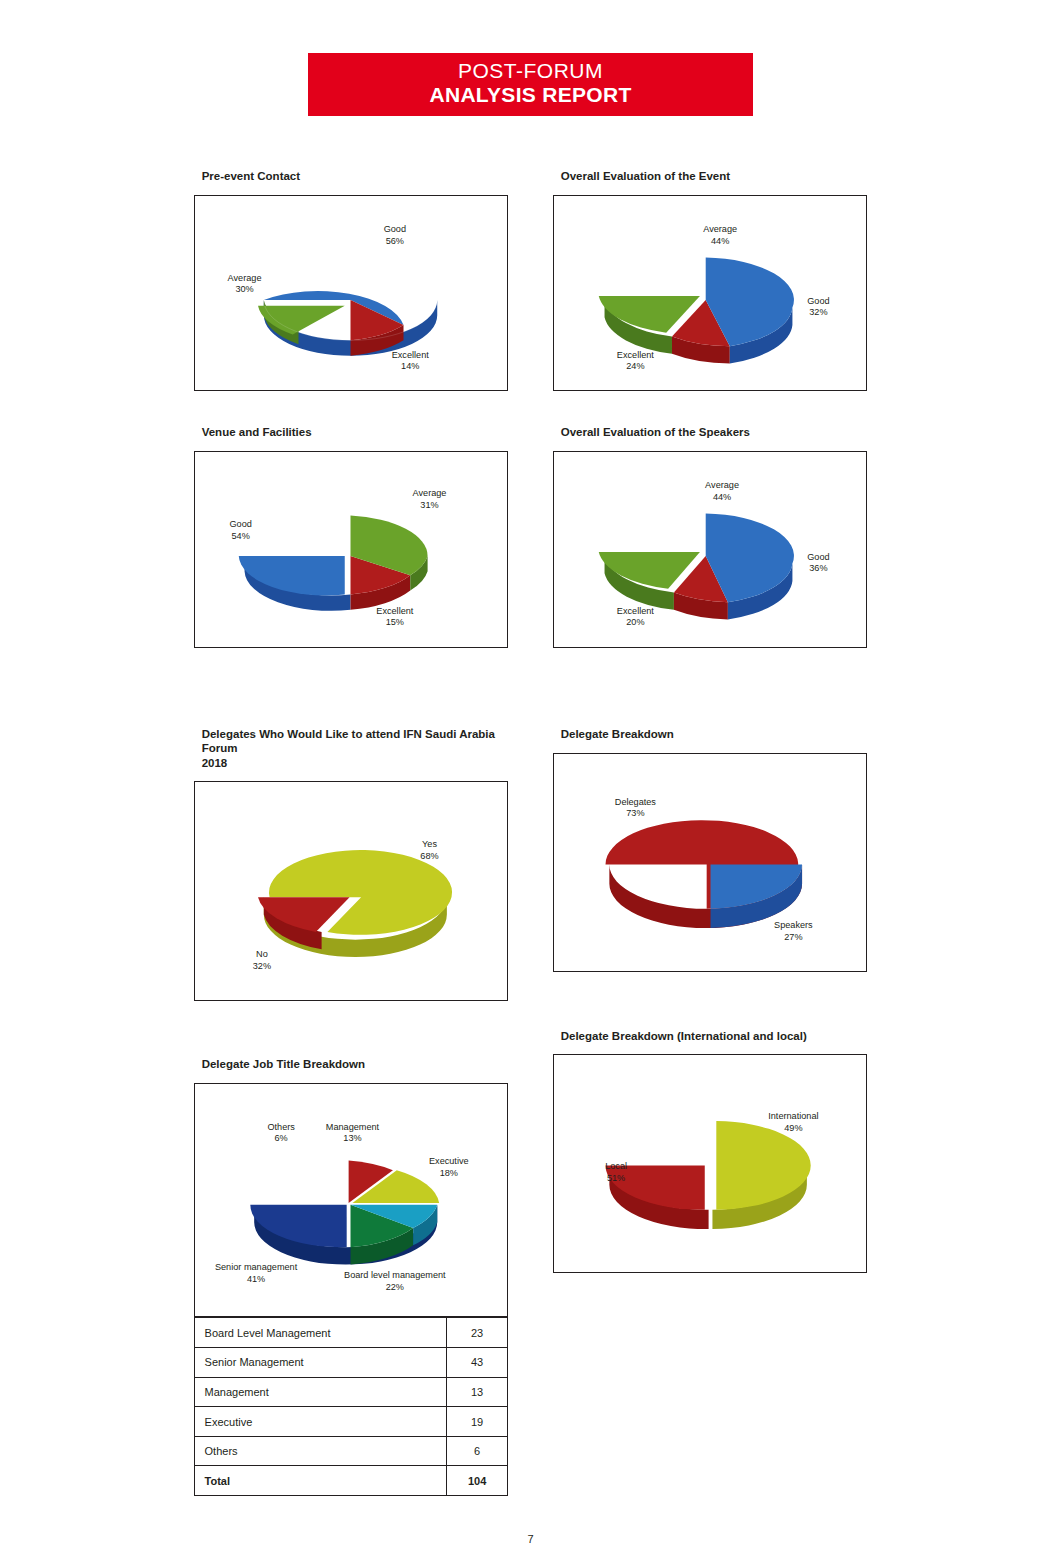POST-FORUM
ANALYSIS REPORT
Pre-event Contact
Good 56% Average 30% Excellent 14%
Venue and Facilities
Average 31% Good 54% Excellent 15%
Delegates Who Would Like to attend IFN Saudi Arabia Forum
2018
Yes 68% No 32%
Delegate Job Title Breakdown
Others 6% Management 13% Executive 18% Senior management 41% Board level management 22%
| Board Level Management | 23 |
| Senior Management | 43 |
| Management | 13 |
| Executive | 19 |
| Others | 6 |
| Total | 104 |
Overall Evaluation of the Event
Average 44% Good 32% Excellent 24%
Overall Evaluation of the Speakers
Average 44% Good 36% Excellent 20%
Delegate Breakdown
Delegates 73% Speakers 27%
Delegate Breakdown (International and local)
International 49% Local 51%
7